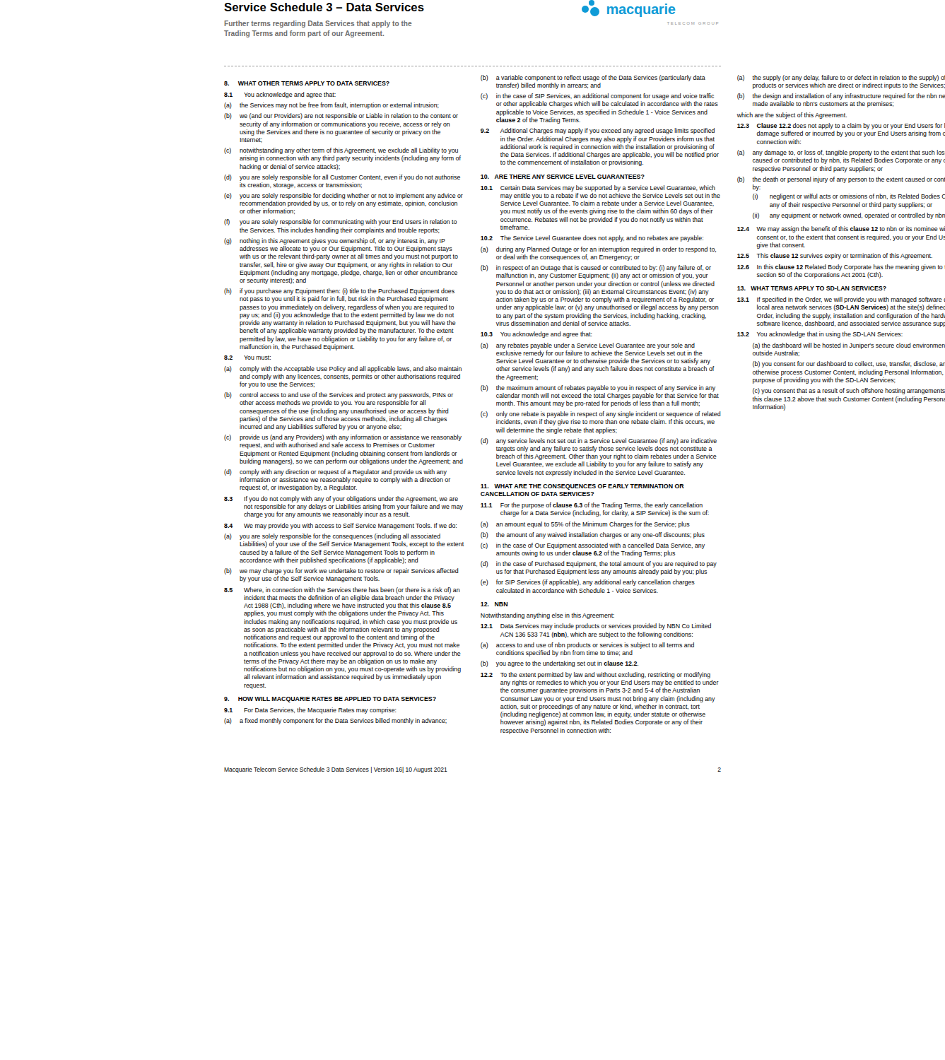macquarie
TELECOM GROUP
Service Schedule 3 – Data Services
Further terms regarding Data Services that apply to the
Trading Terms and form part of our Agreement.
8. WHAT OTHER TERMS APPLY TO DATA SERVICES?
8.1
You acknowledge and agree that:
(a) the Services may not be free from fault, interruption or external intrusion;
(b) we (and our Providers) are not responsible or Liable in relation to the content or security of any information or communications you receive, access or rely on using the Services and there is no guarantee of security or privacy on the Internet;
(c) notwithstanding any other term of this Agreement, we exclude all Liability to you arising in connection with any third party security incidents (including any form of hacking or denial of service attacks);
(d) you are solely responsible for all Customer Content, even if you do not authorise its creation, storage, access or transmission;
(e) you are solely responsible for deciding whether or not to implement any advice or recommendation provided by us, or to rely on any estimate, opinion, conclusion or other information;
(f) you are solely responsible for communicating with your End Users in relation to the Services. This includes handling their complaints and trouble reports;
(g) nothing in this Agreement gives you ownership of, or any interest in, any IP addresses we allocate to you or Our Equipment. Title to Our Equipment stays with us or the relevant third-party owner at all times and you must not purport to transfer, sell, hire or give away Our Equipment, or any rights in relation to Our Equipment (including any mortgage, pledge, charge, lien or other encumbrance or security interest); and
(h) if you purchase any Equipment then: (i) title to the Purchased Equipment does not pass to you until it is paid for in full, but risk in the Purchased Equipment passes to you immediately on delivery, regardless of when you are required to pay us; and (ii) you acknowledge that to the extent permitted by law we do not provide any warranty in relation to Purchased Equipment, but you will have the benefit of any applicable warranty provided by the manufacturer. To the extent permitted by law, we have no obligation or Liability to you for any failure of, or malfunction in, the Purchased Equipment.
8.2
You must:
(a) comply with the Acceptable Use Policy and all applicable laws, and also maintain and comply with any licences, consents, permits or other authorisations required for you to use the Services;
(b) control access to and use of the Services and protect any passwords, PINs or other access methods we provide to you. You are responsible for all consequences of the use (including any unauthorised use or access by third parties) of the Services and of those access methods, including all Charges incurred and any Liabilities suffered by you or anyone else;
(c) provide us (and any Providers) with any information or assistance we reasonably request, and with authorised and safe access to Premises or Customer Equipment or Rented Equipment (including obtaining consent from landlords or building managers), so we can perform our obligations under the Agreement; and
(d) comply with any direction or request of a Regulator and provide us with any information or assistance we reasonably require to comply with a direction or request of, or investigation by, a Regulator.
8.3
If you do not comply with any of your obligations under the Agreement, we are not responsible for any delays or Liabilities arising from your failure and we may charge you for any amounts we reasonably incur as a result.
8.4
We may provide you with access to Self Service Management Tools. If we do:
(a) you are solely responsible for the consequences (including all associated Liabilities) of your use of the Self Service Management Tools, except to the extent caused by a failure of the Self Service Management Tools to perform in accordance with their published specifications (if applicable); and
(b) we may charge you for work we undertake to restore or repair Services affected by your use of the Self Service Management Tools.
8.5
Where, in connection with the Services there has been (or there is a risk of) an incident that meets the definition of an eligible data breach under the Privacy Act 1988 (Cth), including where we have instructed you that this clause 8.5 applies, you must comply with the obligations under the Privacy Act. This includes making any notifications required, in which case you must provide us as soon as practicable with all the information relevant to any proposed notifications and request our approval to the content and timing of the notifications. To the extent permitted under the Privacy Act, you must not make a notification unless you have received our approval to do so. Where under the terms of the Privacy Act there may be an obligation on us to make any notifications but no obligation on you, you must co-operate with us by providing all relevant information and assistance required by us immediately upon request.
9. HOW WILL MACQUARIE RATES BE APPLIED TO DATA SERVICES?
9.1
For Data Services, the Macquarie Rates may comprise:
(a) a fixed monthly component for the Data Services billed monthly in advance;
(b) a variable component to reflect usage of the Data Services (particularly data transfer) billed monthly in arrears; and
(c) in the case of SIP Services, an additional component for usage and voice traffic or other applicable Charges which will be calculated in accordance with the rates applicable to Voice Services, as specified in Schedule 1 - Voice Services and clause 2 of the Trading Terms.
9.2
Additional Charges may apply if you exceed any agreed usage limits specified in the Order. Additional Charges may also apply if our Providers inform us that additional work is required in connection with the installation or provisioning of the Data Services. If additional Charges are applicable, you will be notified prior to the commencement of installation or provisioning.
10. ARE THERE ANY SERVICE LEVEL GUARANTEES?
10.1
Certain Data Services may be supported by a Service Level Guarantee, which may entitle you to a rebate if we do not achieve the Service Levels set out in the Service Level Guarantee. To claim a rebate under a Service Level Guarantee, you must notify us of the events giving rise to the claim within 60 days of their occurrence. Rebates will not be provided if you do not notify us within that timeframe.
10.2
The Service Level Guarantee does not apply, and no rebates are payable:
(a) during any Planned Outage or for an interruption required in order to respond to, or deal with the consequences of, an Emergency; or
(b) in respect of an Outage that is caused or contributed to by: (i) any failure of, or malfunction in, any Customer Equipment; (ii) any act or omission of you, your Personnel or another person under your direction or control (unless we directed you to do that act or omission); (iii) an External Circumstances Event; (iv) any action taken by us or a Provider to comply with a requirement of a Regulator, or under any applicable law; or (v) any unauthorised or illegal access by any person to any part of the system providing the Services, including hacking, cracking, virus dissemination and denial of service attacks.
10.3
You acknowledge and agree that:
(a) any rebates payable under a Service Level Guarantee are your sole and exclusive remedy for our failure to achieve the Service Levels set out in the Service Level Guarantee or to otherwise provide the Services or to satisfy any other service levels (if any) and any such failure does not constitute a breach of the Agreement;
(b) the maximum amount of rebates payable to you in respect of any Service in any calendar month will not exceed the total Charges payable for that Service for that month. This amount may be pro-rated for periods of less than a full month;
(c) only one rebate is payable in respect of any single incident or sequence of related incidents, even if they give rise to more than one rebate claim. If this occurs, we will determine the single rebate that applies;
(d) any service levels not set out in a Service Level Guarantee (if any) are indicative targets only and any failure to satisfy those service levels does not constitute a breach of this Agreement. Other than your right to claim rebates under a Service Level Guarantee, we exclude all Liability to you for any failure to satisfy any service levels not expressly included in the Service Level Guarantee.
11. WHAT ARE THE CONSEQUENCES OF EARLY TERMINATION OR CANCELLATION OF DATA SERVICES?
11.1
For the purpose of clause 6.3 of the Trading Terms, the early cancellation charge for a Data Service (including, for clarity, a SIP Service) is the sum of:
(a) an amount equal to 55% of the Minimum Charges for the Service; plus
(b) the amount of any waived installation charges or any one-off discounts; plus
(c) in the case of Our Equipment associated with a cancelled Data Service, any amounts owing to us under clause 6.2 of the Trading Terms; plus
(d) in the case of Purchased Equipment, the total amount of you are required to pay us for that Purchased Equipment less any amounts already paid by you; plus
(e) for SIP Services (if applicable), any additional early cancellation charges calculated in accordance with Schedule 1 - Voice Services.
12. NBN
Notwithstanding anything else in this Agreement:
12.1
Data Services may include products or services provided by NBN Co Limited ACN 136 533 741 (nbn), which are subject to the following conditions:
(a) access to and use of nbn products or services is subject to all terms and conditions specified by nbn from time to time; and
(b) you agree to the undertaking set out in clause 12.2.
12.2
To the extent permitted by law and without excluding, restricting or modifying any rights or remedies to which you or your End Users may be entitled to under the consumer guarantee provisions in Parts 3-2 and 5-4 of the Australian Consumer Law you or your End Users must not bring any claim (including any action, suit or proceedings of any nature or kind, whether in contract, tort (including negligence) at common law, in equity, under statute or otherwise however arising) against nbn, its Related Bodies Corporate or any of their respective Personnel in connection with:
(a) the supply (or any delay, failure to or defect in relation to the supply) of any products or services which are direct or indirect inputs to the Services; or
(b) the design and installation of any infrastructure required for the nbn network to be made available to nbn's customers at the premises;
which are the subject of this Agreement.
12.3
Clause 12.2 does not apply to a claim by you or your End Users for loss or damage suffered or incurred by you or your End Users arising from or in connection with:
(a) any damage to, or loss of, tangible property to the extent that such losses are caused or contributed to by nbn, its Related Bodies Corporate or any of their respective Personnel or third party suppliers; or
(b) the death or personal injury of any person to the extent caused or contributed to by:
(i) negligent or wilful acts or omissions of nbn, its Related Bodies Corporate or any of their respective Personnel or third party suppliers; or
(ii) any equipment or network owned, operated or controlled by nbn.
12.4
We may assign the benefit of this clause 12 to nbn or its nominee without consent or, to the extent that consent is required, you or your End Users hereby give that consent.
12.5
This clause 12 survives expiry or termination of this Agreement.
12.6
In this clause 12 Related Body Corporate has the meaning given to that term in section 50 of the Corporations Act 2001 (Cth).
13. WHAT TERMS APPLY TO SD-LAN SERVICES?
13.1
If specified in the Order, we will provide you with managed software defined local area network services (SD-LAN Services) at the site(s) defined in the Order, including the supply, installation and configuration of the hardware, software licence, dashboard, and associated service assurance support.
13.2
You acknowledge that in using the SD-LAN Services:
(a) the dashboard will be hosted in Juniper's secure cloud environment(s) in or outside Australia;
(b) you consent for our dashboard to collect, use, transfer, disclose, and otherwise process Customer Content, including Personal Information, for the purpose of providing you with the SD-LAN Services;
(c) you consent that as a result of such offshore hosting arrangements outlined in this clause 13.2 above that such Customer Content (including Personal Information)
Macquarie Telecom Service Schedule 3 Data Services | Version 16| 10 August 2021
2